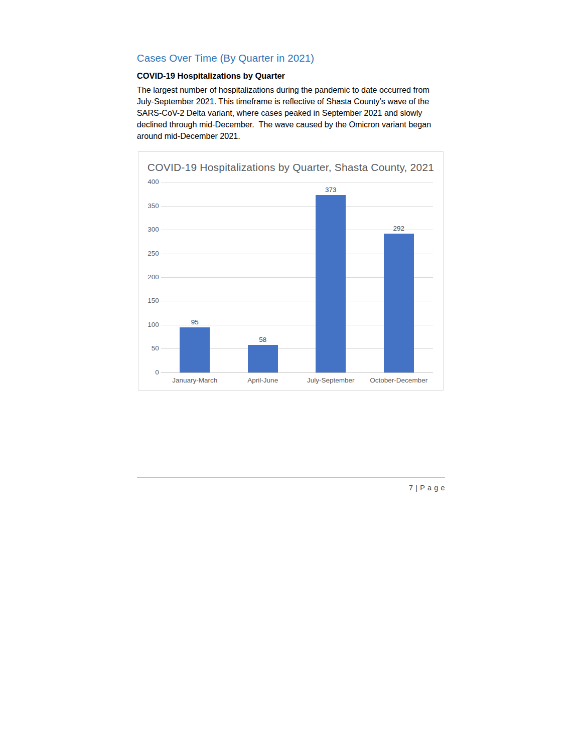Cases Over Time (By Quarter in 2021)
COVID-19 Hospitalizations by Quarter
The largest number of hospitalizations during the pandemic to date occurred from July-September 2021. This timeframe is reflective of Shasta County’s wave of the SARS-CoV-2 Delta variant, where cases peaked in September 2021 and slowly declined through mid-December. The wave caused by the Omicron variant began around mid-December 2021.
COVID-19 Hospitalizations by Quarter, Shasta County, 2021
400 350 300 250 200 150 100 50 0
95
58
373
292
January-March April-June July-September October-December
7 | P a g e